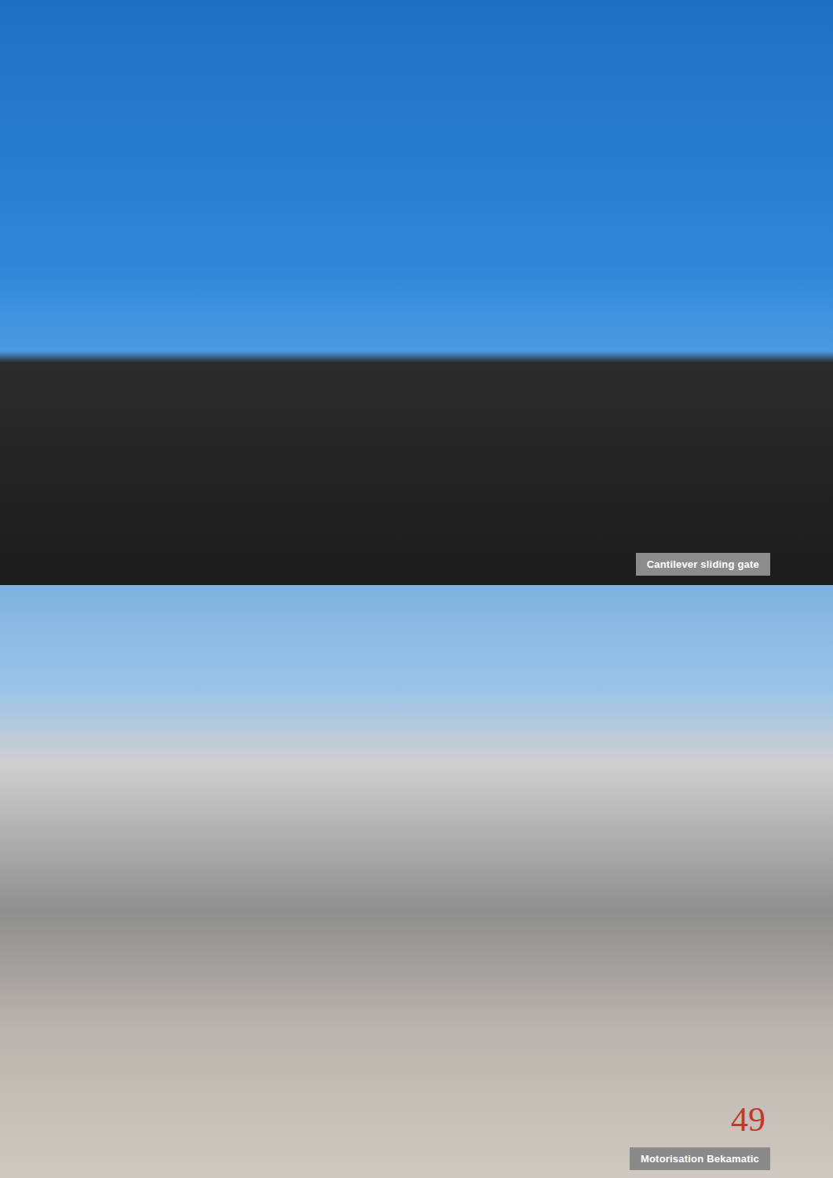Cantilever sliding gate
49
Motorisation Bekamatic